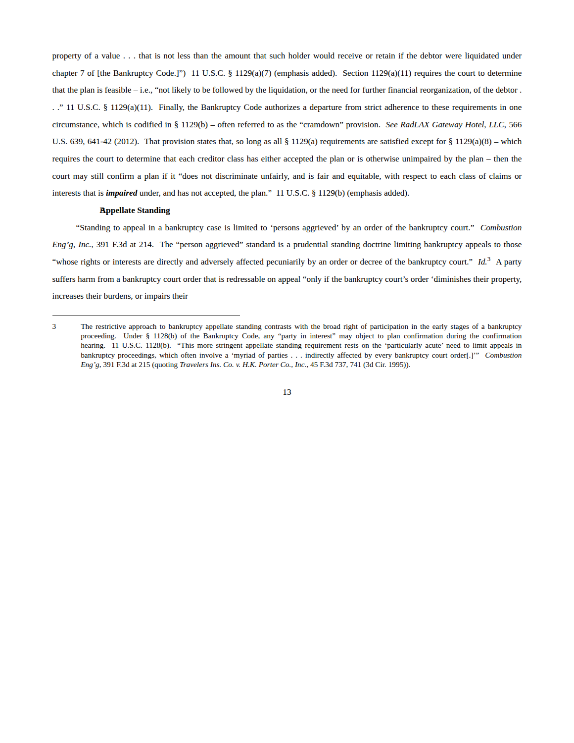property of a value . . . that is not less than the amount that such holder would receive or retain if the debtor were liquidated under chapter 7 of [the Bankruptcy Code.]”) 11 U.S.C. § 1129(a)(7) (emphasis added). Section 1129(a)(11) requires the court to determine that the plan is feasible – i.e., “not likely to be followed by the liquidation, or the need for further financial reorganization, of the debtor . . .” 11 U.S.C. § 1129(a)(11). Finally, the Bankruptcy Code authorizes a departure from strict adherence to these requirements in one circumstance, which is codified in § 1129(b) – often referred to as the “cramdown” provision. See RadLAX Gateway Hotel, LLC, 566 U.S. 639, 641-42 (2012). That provision states that, so long as all § 1129(a) requirements are satisfied except for § 1129(a)(8) – which requires the court to determine that each creditor class has either accepted the plan or is otherwise unimpaired by the plan – then the court may still confirm a plan if it “does not discriminate unfairly, and is fair and equitable, with respect to each class of claims or interests that is impaired under, and has not accepted, the plan.” 11 U.S.C. § 1129(b) (emphasis added).
B. Appellate Standing
“Standing to appeal in a bankruptcy case is limited to ‘persons aggrieved’ by an order of the bankruptcy court.” Combustion Eng’g, Inc., 391 F.3d at 214. The “person aggrieved” standard is a prudential standing doctrine limiting bankruptcy appeals to those “whose rights or interests are directly and adversely affected pecuniarily by an order or decree of the bankruptcy court.” Id.3 A party suffers harm from a bankruptcy court order that is redressable on appeal “only if the bankruptcy court’s order ‘diminishes their property, increases their burdens, or impairs their
3
The restrictive approach to bankruptcy appellate standing contrasts with the broad right of participation in the early stages of a bankruptcy proceeding. Under § 1128(b) of the Bankruptcy Code, any “party in interest” may object to plan confirmation during the confirmation hearing. 11 U.S.C. 1128(b). “This more stringent appellate standing requirement rests on the ‘particularly acute’ need to limit appeals in bankruptcy proceedings, which often involve a ‘myriad of parties . . . indirectly affected by every bankruptcy court order[.]’” Combustion Eng’g, 391 F.3d at 215 (quoting Travelers Ins. Co. v. H.K. Porter Co., Inc., 45 F.3d 737, 741 (3d Cir. 1995)).
13